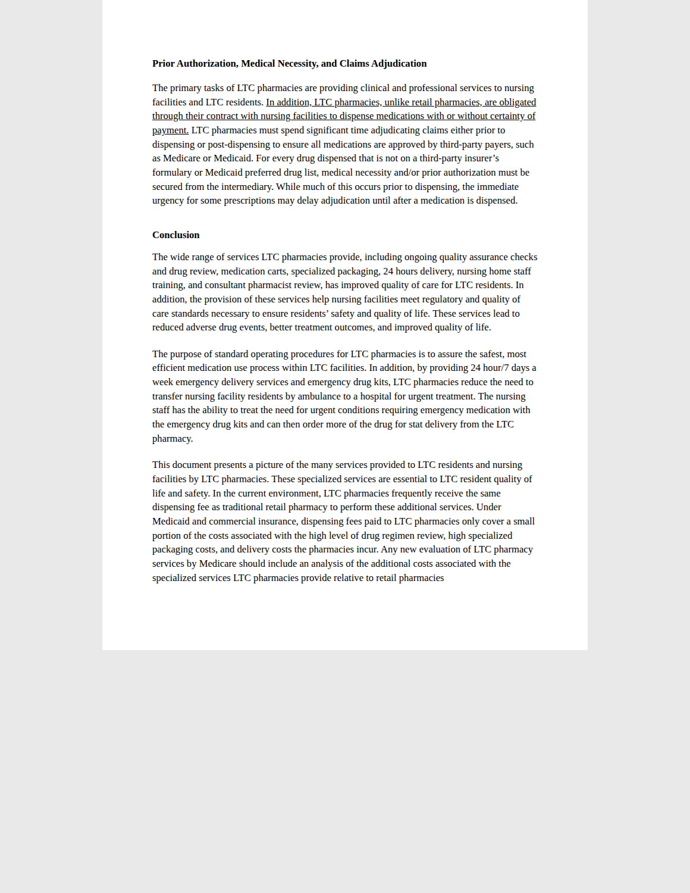Prior Authorization, Medical Necessity, and Claims Adjudication
The primary tasks of LTC pharmacies are providing clinical and professional services to nursing facilities and LTC residents. In addition, LTC pharmacies, unlike retail pharmacies, are obligated through their contract with nursing facilities to dispense medications with or without certainty of payment. LTC pharmacies must spend significant time adjudicating claims either prior to dispensing or post-dispensing to ensure all medications are approved by third-party payers, such as Medicare or Medicaid. For every drug dispensed that is not on a third-party insurer’s formulary or Medicaid preferred drug list, medical necessity and/or prior authorization must be secured from the intermediary. While much of this occurs prior to dispensing, the immediate urgency for some prescriptions may delay adjudication until after a medication is dispensed.
Conclusion
The wide range of services LTC pharmacies provide, including ongoing quality assurance checks and drug review, medication carts, specialized packaging, 24 hours delivery, nursing home staff training, and consultant pharmacist review, has improved quality of care for LTC residents. In addition, the provision of these services help nursing facilities meet regulatory and quality of care standards necessary to ensure residents’ safety and quality of life. These services lead to reduced adverse drug events, better treatment outcomes, and improved quality of life.
The purpose of standard operating procedures for LTC pharmacies is to assure the safest, most efficient medication use process within LTC facilities. In addition, by providing 24 hour/7 days a week emergency delivery services and emergency drug kits, LTC pharmacies reduce the need to transfer nursing facility residents by ambulance to a hospital for urgent treatment. The nursing staff has the ability to treat the need for urgent conditions requiring emergency medication with the emergency drug kits and can then order more of the drug for stat delivery from the LTC pharmacy.
This document presents a picture of the many services provided to LTC residents and nursing facilities by LTC pharmacies. These specialized services are essential to LTC resident quality of life and safety. In the current environment, LTC pharmacies frequently receive the same dispensing fee as traditional retail pharmacy to perform these additional services. Under Medicaid and commercial insurance, dispensing fees paid to LTC pharmacies only cover a small portion of the costs associated with the high level of drug regimen review, high specialized packaging costs, and delivery costs the pharmacies incur. Any new evaluation of LTC pharmacy services by Medicare should include an analysis of the additional costs associated with the specialized services LTC pharmacies provide relative to retail pharmacies